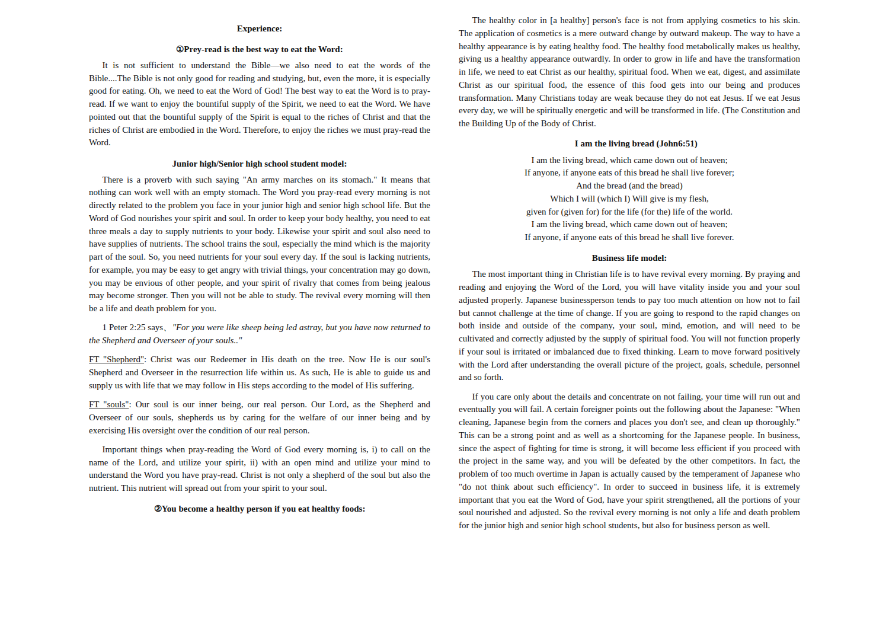Experience:
①Prey-read is the best way to eat the Word:
It is not sufficient to understand the Bible—we also need to eat the words of the Bible....The Bible is not only good for reading and studying, but, even the more, it is especially good for eating. Oh, we need to eat the Word of God! The best way to eat the Word is to pray-read. If we want to enjoy the bountiful supply of the Spirit, we need to eat the Word. We have pointed out that the bountiful supply of the Spirit is equal to the riches of Christ and that the riches of Christ are embodied in the Word. Therefore, to enjoy the riches we must pray-read the Word.
Junior high/Senior high school student model:
There is a proverb with such saying "An army marches on its stomach." It means that nothing can work well with an empty stomach. The Word you pray-read every morning is not directly related to the problem you face in your junior high and senior high school life. But the Word of God nourishes your spirit and soul. In order to keep your body healthy, you need to eat three meals a day to supply nutrients to your body. Likewise your spirit and soul also need to have supplies of nutrients. The school trains the soul, especially the mind which is the majority part of the soul. So, you need nutrients for your soul every day. If the soul is lacking nutrients, for example, you may be easy to get angry with trivial things, your concentration may go down, you may be envious of other people, and your spirit of rivalry that comes from being jealous may become stronger. Then you will not be able to study. The revival every morning will then be a life and death problem for you.
1 Peter 2:25 says、"For you were like sheep being led astray, but you have now returned to the Shepherd and Overseer of your souls.."
FT "Shepherd": Christ was our Redeemer in His death on the tree. Now He is our soul's Shepherd and Overseer in the resurrection life within us. As such, He is able to guide us and supply us with life that we may follow in His steps according to the model of His suffering.
FT "souls": Our soul is our inner being, our real person. Our Lord, as the Shepherd and Overseer of our souls, shepherds us by caring for the welfare of our inner being and by exercising His oversight over the condition of our real person.
Important things when pray-reading the Word of God every morning is, i) to call on the name of the Lord, and utilize your spirit, ii) with an open mind and utilize your mind to understand the Word you have pray-read. Christ is not only a shepherd of the soul but also the nutrient. This nutrient will spread out from your spirit to your soul.
②You become a healthy person if you eat healthy foods:
The healthy color in [a healthy] person's face is not from applying cosmetics to his skin. The application of cosmetics is a mere outward change by outward makeup. The way to have a healthy appearance is by eating healthy food. The healthy food metabolically makes us healthy, giving us a healthy appearance outwardly. In order to grow in life and have the transformation in life, we need to eat Christ as our healthy, spiritual food. When we eat, digest, and assimilate Christ as our spiritual food, the essence of this food gets into our being and produces transformation. Many Christians today are weak because they do not eat Jesus. If we eat Jesus every day, we will be spiritually energetic and will be transformed in life. (The Constitution and the Building Up of the Body of Christ.
I am the living bread (John6:51)
I am the living bread, which came down out of heaven; If anyone, if anyone eats of this bread he shall live forever; And the bread (and the bread) Which I will (which I) Will give is my flesh, given for (given for) for the life (for the) life of the world. I am the living bread, which came down out of heaven; If anyone, if anyone eats of this bread he shall live forever.
Business life model:
The most important thing in Christian life is to have revival every morning. By praying and reading and enjoying the Word of the Lord, you will have vitality inside you and your soul adjusted properly. Japanese businessperson tends to pay too much attention on how not to fail but cannot challenge at the time of change. If you are going to respond to the rapid changes on both inside and outside of the company, your soul, mind, emotion, and will need to be cultivated and correctly adjusted by the supply of spiritual food. You will not function properly if your soul is irritated or imbalanced due to fixed thinking. Learn to move forward positively with the Lord after understanding the overall picture of the project, goals, schedule, personnel and so forth.
If you care only about the details and concentrate on not failing, your time will run out and eventually you will fail. A certain foreigner points out the following about the Japanese: "When cleaning, Japanese begin from the corners and places you don't see, and clean up thoroughly." This can be a strong point and as well as a shortcoming for the Japanese people. In business, since the aspect of fighting for time is strong, it will become less efficient if you proceed with the project in the same way, and you will be defeated by the other competitors. In fact, the problem of too much overtime in Japan is actually caused by the temperament of Japanese who "do not think about such efficiency". In order to succeed in business life, it is extremely important that you eat the Word of God, have your spirit strengthened, all the portions of your soul nourished and adjusted. So the revival every morning is not only a life and death problem for the junior high and senior high school students, but also for business person as well.